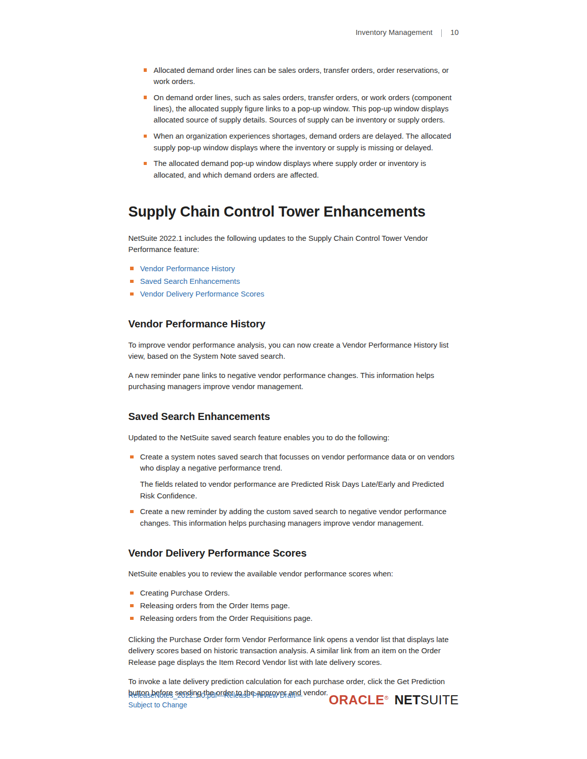Inventory Management 10
Allocated demand order lines can be sales orders, transfer orders, order reservations, or work orders.
On demand order lines, such as sales orders, transfer orders, or work orders (component lines), the allocated supply figure links to a pop-up window. This pop-up window displays allocated source of supply details. Sources of supply can be inventory or supply orders.
When an organization experiences shortages, demand orders are delayed. The allocated supply pop-up window displays where the inventory or supply is missing or delayed.
The allocated demand pop-up window displays where supply order or inventory is allocated, and which demand orders are affected.
Supply Chain Control Tower Enhancements
NetSuite 2022.1 includes the following updates to the Supply Chain Control Tower Vendor Performance feature:
Vendor Performance History
Saved Search Enhancements
Vendor Delivery Performance Scores
Vendor Performance History
To improve vendor performance analysis, you can now create a Vendor Performance History list view, based on the System Note saved search.
A new reminder pane links to negative vendor performance changes. This information helps purchasing managers improve vendor management.
Saved Search Enhancements
Updated to the NetSuite saved search feature enables you to do the following:
Create a system notes saved search that focusses on vendor performance data or on vendors who display a negative performance trend.
The fields related to vendor performance are Predicted Risk Days Late/Early and Predicted Risk Confidence.
Create a new reminder by adding the custom saved search to negative vendor performance changes. This information helps purchasing managers improve vendor management.
Vendor Delivery Performance Scores
NetSuite enables you to review the available vendor performance scores when:
Creating Purchase Orders.
Releasing orders from the Order Items page.
Releasing orders from the Order Requisitions page.
Clicking the Purchase Order form Vendor Performance link opens a vendor list that displays late delivery scores based on historic transaction analysis. A similar link from an item on the Order Release page displays the Item Record Vendor list with late delivery scores.
To invoke a late delivery prediction calculation for each purchase order, click the Get Prediction button before sending the order to the approver and vendor.
ReleaseNotes_2022.1.0.pdf—Release Preview Draft—Subject to Change
ORACLE® NETSUITE